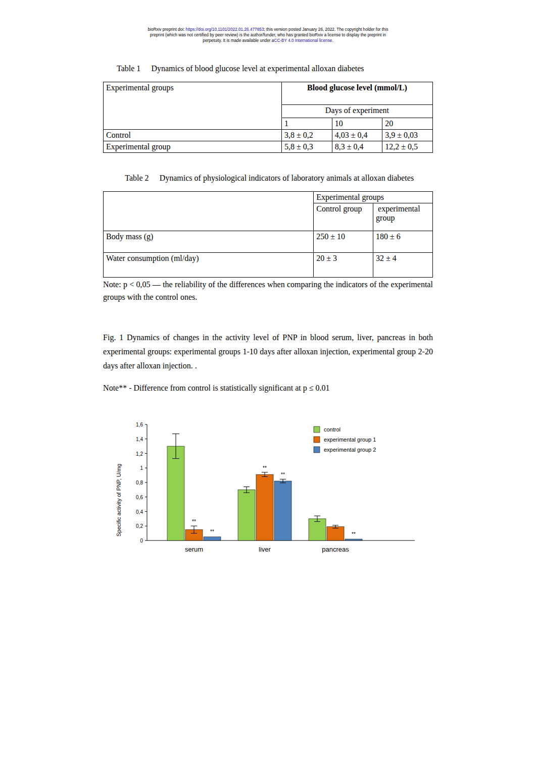bioRxiv preprint doi: https://doi.org/10.1101/2022.01.26.477853; this version posted January 26, 2022. The copyright holder for this preprint (which was not certified by peer review) is the author/funder, who has granted bioRxiv a license to display the preprint in perpetuity. It is made available under aCC-BY 4.0 International license.
Table 1 Dynamics of blood glucose level at experimental alloxan diabetes
| Experimental groups | Blood glucose level (mmol/L) |
| Days of experiment |
| 1 | 10 | 20 |
| Control | 3,8 ± 0,2 | 4,03 ± 0,4 | 3,9 ± 0,03 |
| Experimental group | 5,8 ± 0,3 | 8,3 ± 0,4 | 12,2 ± 0,5 |
Table 2 Dynamics of physiological indicators of laboratory animals at alloxan diabetes
| | Experimental groups |
| Control group | experimental group |
| Body mass (g) | 250 ± 10 | 180 ± 6 |
| Water consumption (ml/day) | 20 ± 3 | 32 ± 4 |
Note: p < 0,05 — the reliability of the differences when comparing the indicators of the experimental groups with the control ones.
Fig. 1 Dynamics of changes in the activity level of PNP in blood serum, liver, pancreas in both experimental groups: experimental groups 1-10 days after alloxan injection, experimental group 2-20 days after alloxan injection. .
Note** - Difference from control is statistically significant at p ≤ 0.01
Specific activity of PNP, U/mg 1,6 1,4 1,2 1 0,8 0,6 0,4 0,2 0 control experimental group 1 experimental group 2 ** ** serum ** ** liver ** pancreas